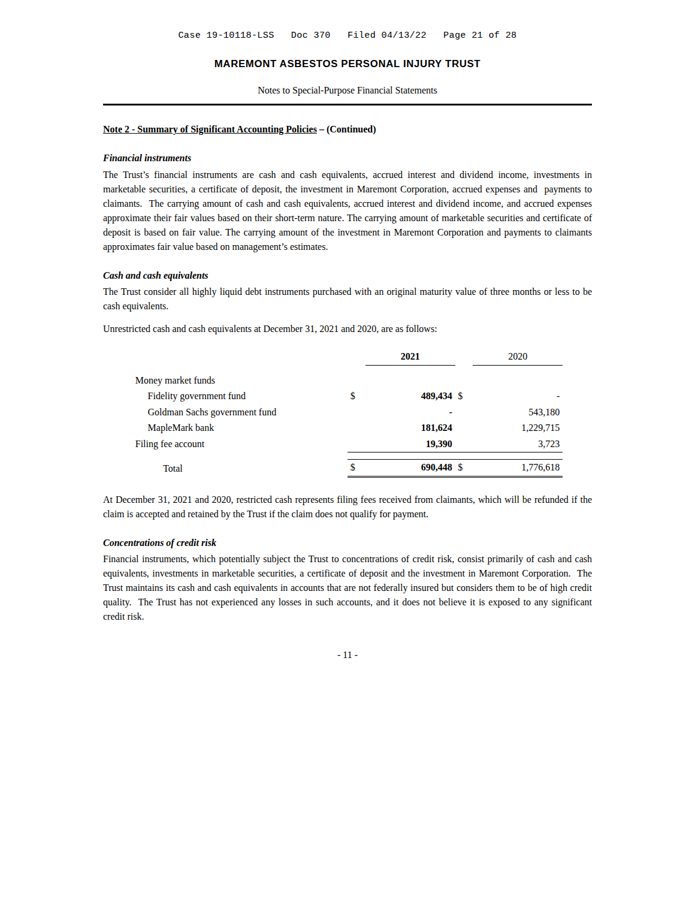Case 19-10118-LSS Doc 370 Filed 04/13/22 Page 21 of 28
MAREMONT ASBESTOS PERSONAL INJURY TRUST
Notes to Special-Purpose Financial Statements
Note 2 - Summary of Significant Accounting Policies – (Continued)
Financial instruments
The Trust’s financial instruments are cash and cash equivalents, accrued interest and dividend income, investments in marketable securities, a certificate of deposit, the investment in Maremont Corporation, accrued expenses and payments to claimants. The carrying amount of cash and cash equivalents, accrued interest and dividend income, and accrued expenses approximate their fair values based on their short-term nature. The carrying amount of marketable securities and certificate of deposit is based on fair value. The carrying amount of the investment in Maremont Corporation and payments to claimants approximates fair value based on management’s estimates.
Cash and cash equivalents
The Trust consider all highly liquid debt instruments purchased with an original maturity value of three months or less to be cash equivalents.
Unrestricted cash and cash equivalents at December 31, 2021 and 2020, are as follows:
| | | 2021 | | 2020 |
| --- | --- | --- | --- | --- |
| Money market funds | | | | |
| Fidelity government fund | $ | 489,434 | $ | - |
| Goldman Sachs government fund | | - | | 543,180 |
| MapleMark bank | | 181,624 | | 1,229,715 |
| Filing fee account | | 19,390 | | 3,723 |
| Total | $ | 690,448 | $ | 1,776,618 |
At December 31, 2021 and 2020, restricted cash represents filing fees received from claimants, which will be refunded if the claim is accepted and retained by the Trust if the claim does not qualify for payment.
Concentrations of credit risk
Financial instruments, which potentially subject the Trust to concentrations of credit risk, consist primarily of cash and cash equivalents, investments in marketable securities, a certificate of deposit and the investment in Maremont Corporation. The Trust maintains its cash and cash equivalents in accounts that are not federally insured but considers them to be of high credit quality. The Trust has not experienced any losses in such accounts, and it does not believe it is exposed to any significant credit risk.
- 11 -